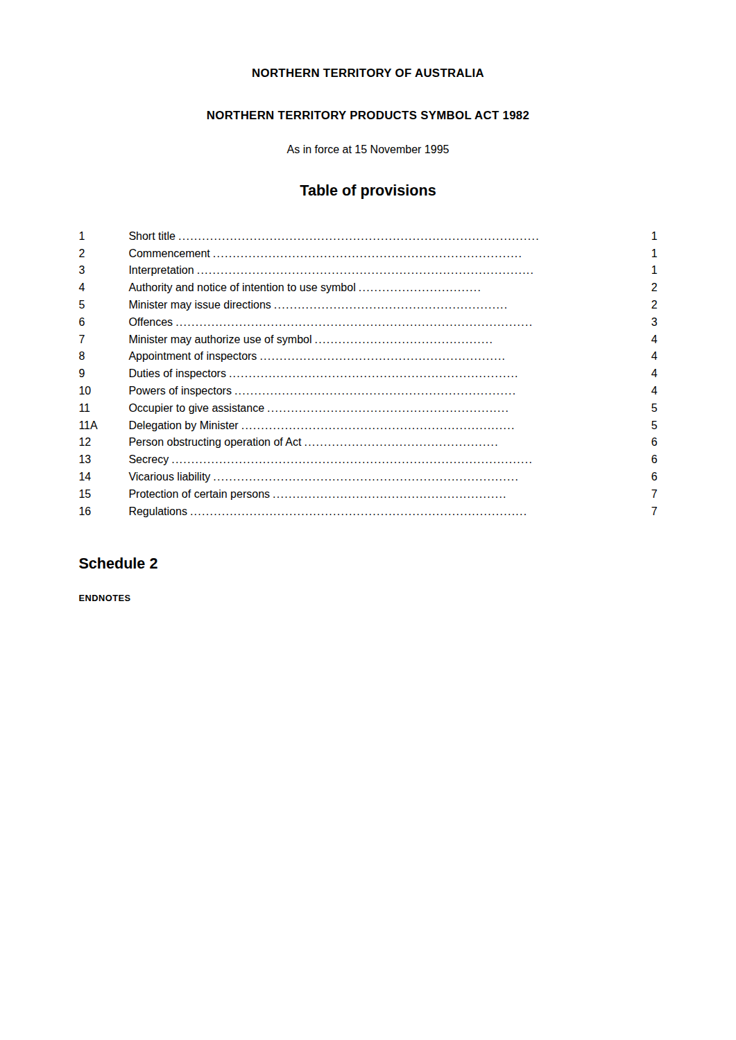NORTHERN TERRITORY OF AUSTRALIA
NORTHERN TERRITORY PRODUCTS SYMBOL ACT 1982
As in force at 15 November 1995
Table of provisions
| 1 | Short title ........................................................................................... | 1 |
| 2 | Commencement .............................................................................. | 1 |
| 3 | Interpretation ..................................................................................... | 1 |
| 4 | Authority and notice of intention to use symbol ............................... | 2 |
| 5 | Minister may issue directions ........................................................... | 2 |
| 6 | Offences .......................................................................................... | 3 |
| 7 | Minister may authorize use of symbol ............................................. | 4 |
| 8 | Appointment of inspectors .............................................................. | 4 |
| 9 | Duties of inspectors ......................................................................... | 4 |
| 10 | Powers of inspectors ....................................................................... | 4 |
| 11 | Occupier to give assistance ............................................................. | 5 |
| 11A | Delegation by Minister ..................................................................... | 5 |
| 12 | Person obstructing operation of Act ................................................. | 6 |
| 13 | Secrecy ........................................................................................... | 6 |
| 14 | Vicarious liability ............................................................................. | 6 |
| 15 | Protection of certain persons ........................................................... | 7 |
| 16 | Regulations ..................................................................................... | 7 |
Schedule 2
ENDNOTES